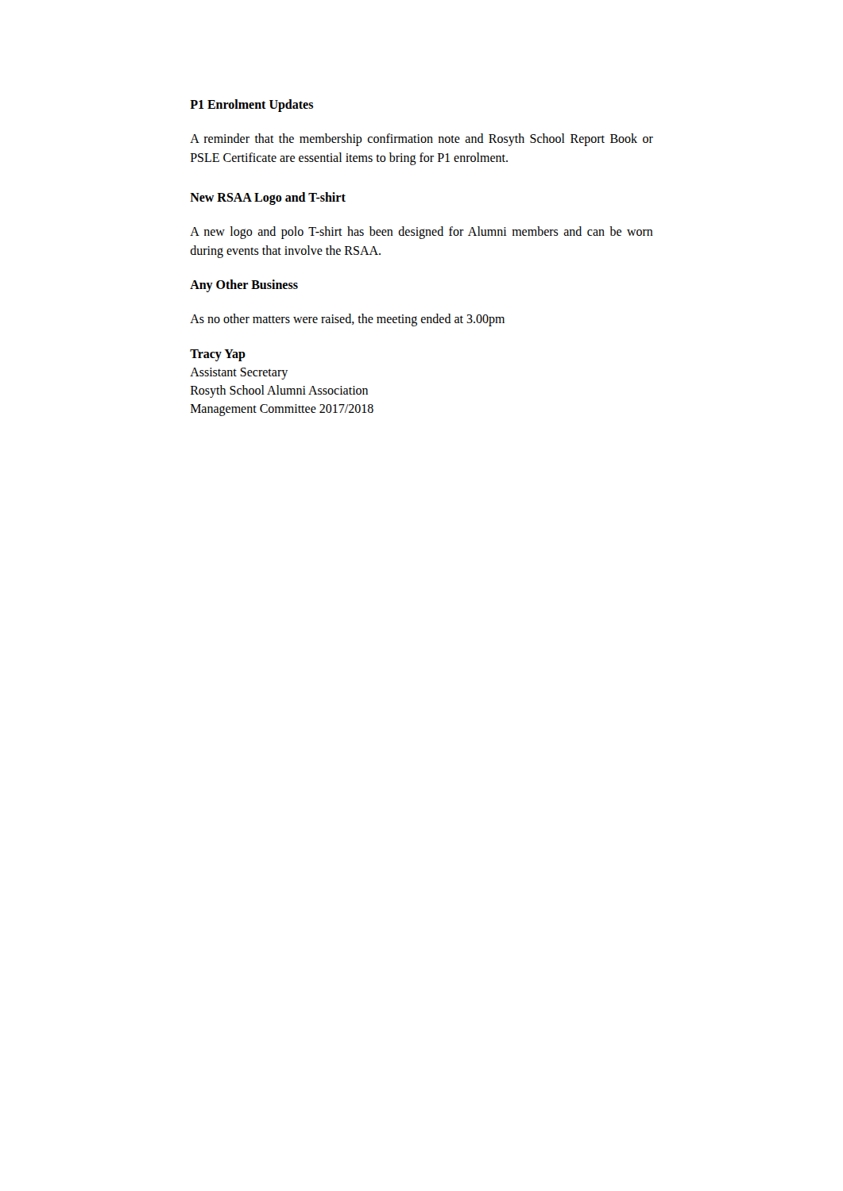P1 Enrolment Updates
A reminder that the membership confirmation note and Rosyth School Report Book or PSLE Certificate are essential items to bring for P1 enrolment.
New RSAA Logo and T-shirt
A new logo and polo T-shirt has been designed for Alumni members and can be worn during events that involve the RSAA.
Any Other Business
As no other matters were raised, the meeting ended at 3.00pm
Tracy Yap
Assistant Secretary
Rosyth School Alumni Association
Management Committee 2017/2018